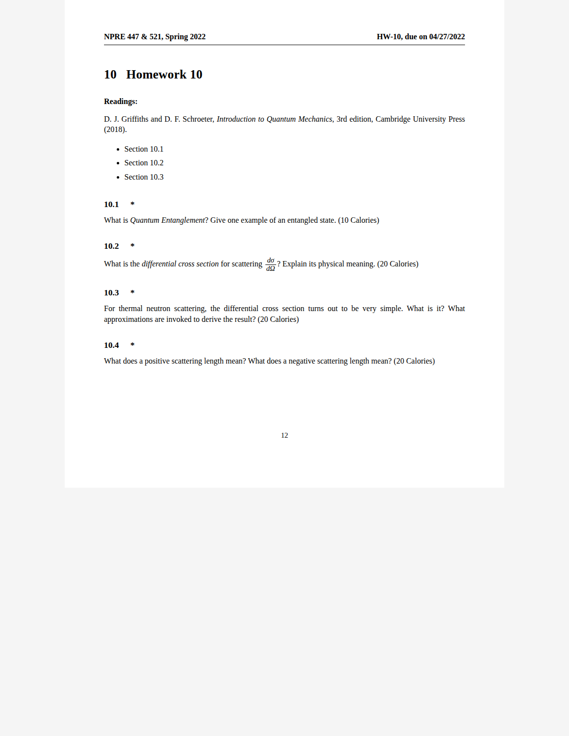NPRE 447 & 521, Spring 2022 HW-10, due on 04/27/2022
10 Homework 10
Readings:
D. J. Griffiths and D. F. Schroeter, Introduction to Quantum Mechanics, 3rd edition, Cambridge University Press (2018).
Section 10.1
Section 10.2
Section 10.3
10.1*
What is Quantum Entanglement? Give one example of an entangled state. (10 Calories)
10.2*
What is the differential cross section for scattering dσ dΩ? Explain its physical meaning. (20 Calories)
10.3*
For thermal neutron scattering, the differential cross section turns out to be very simple. What is it? What approximations are invoked to derive the result? (20 Calories)
10.4*
What does a positive scattering length mean? What does a negative scattering length mean? (20 Calories)
12